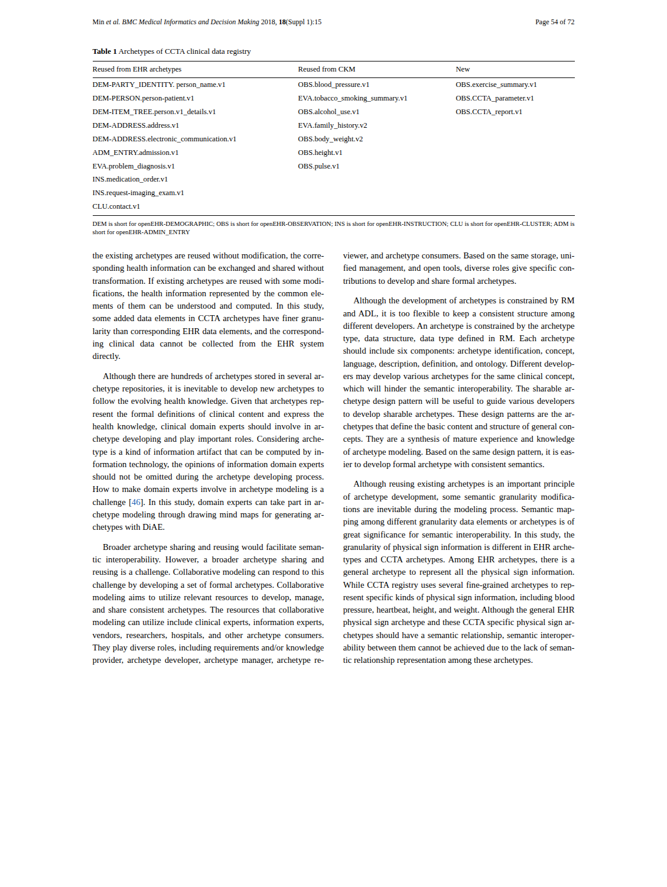Min et al. BMC Medical Informatics and Decision Making 2018, 18(Suppl 1):15
Page 54 of 72
Table 1 Archetypes of CCTA clinical data registry
| Reused from EHR archetypes | Reused from CKM | New |
| --- | --- | --- |
| DEM-PARTY_IDENTITY. person_name.v1 | OBS.blood_pressure.v1 | OBS.exercise_summary.v1 |
| DEM-PERSON.person-patient.v1 | EVA.tobacco_smoking_summary.v1 | OBS.CCTA_parameter.v1 |
| DEM-ITEM_TREE.person.v1_details.v1 | OBS.alcohol_use.v1 | OBS.CCTA_report.v1 |
| DEM-ADDRESS.address.v1 | EVA.family_history.v2 | |
| DEM-ADDRESS.electronic_communication.v1 | OBS.body_weight.v2 | |
| ADM_ENTRY.admission.v1 | OBS.height.v1 | |
| EVA.problem_diagnosis.v1 | OBS.pulse.v1 | |
| INS.medication_order.v1 | | |
| INS.request-imaging_exam.v1 | | |
| CLU.contact.v1 | | |
DEM is short for openEHR-DEMOGRAPHIC; OBS is short for openEHR-OBSERVATION; INS is short for openEHR-INSTRUCTION; CLU is short for openEHR-CLUSTER; ADM is short for openEHR-ADMIN_ENTRY
the existing archetypes are reused without modification, the corresponding health information can be exchanged and shared without transformation. If existing archetypes are reused with some modifications, the health information represented by the common elements of them can be understood and computed. In this study, some added data elements in CCTA archetypes have finer granularity than corresponding EHR data elements, and the corresponding clinical data cannot be collected from the EHR system directly.
Although there are hundreds of archetypes stored in several archetype repositories, it is inevitable to develop new archetypes to follow the evolving health knowledge. Given that archetypes represent the formal definitions of clinical content and express the health knowledge, clinical domain experts should involve in archetype developing and play important roles. Considering archetype is a kind of information artifact that can be computed by information technology, the opinions of information domain experts should not be omitted during the archetype developing process. How to make domain experts involve in archetype modeling is a challenge [46]. In this study, domain experts can take part in archetype modeling through drawing mind maps for generating archetypes with DiAE.
Broader archetype sharing and reusing would facilitate semantic interoperability. However, a broader archetype sharing and reusing is a challenge. Collaborative modeling can respond to this challenge by developing a set of formal archetypes. Collaborative modeling aims to utilize relevant resources to develop, manage, and share consistent archetypes. The resources that collaborative modeling can utilize include clinical experts, information experts, vendors, researchers, hospitals, and other archetype consumers. They play diverse roles, including requirements and/or knowledge provider, archetype developer, archetype manager, archetype reviewer, and archetype consumers. Based on the same storage, unified management, and open tools, diverse roles give specific contributions to develop and share formal archetypes.
Although the development of archetypes is constrained by RM and ADL, it is too flexible to keep a consistent structure among different developers. An archetype is constrained by the archetype type, data structure, data type defined in RM. Each archetype should include six components: archetype identification, concept, language, description, definition, and ontology. Different developers may develop various archetypes for the same clinical concept, which will hinder the semantic interoperability. The sharable archetype design pattern will be useful to guide various developers to develop sharable archetypes. These design patterns are the archetypes that define the basic content and structure of general concepts. They are a synthesis of mature experience and knowledge of archetype modeling. Based on the same design pattern, it is easier to develop formal archetype with consistent semantics.
Although reusing existing archetypes is an important principle of archetype development, some semantic granularity modifications are inevitable during the modeling process. Semantic mapping among different granularity data elements or archetypes is of great significance for semantic interoperability. In this study, the granularity of physical sign information is different in EHR archetypes and CCTA archetypes. Among EHR archetypes, there is a general archetype to represent all the physical sign information. While CCTA registry uses several fine-grained archetypes to represent specific kinds of physical sign information, including blood pressure, heartbeat, height, and weight. Although the general EHR physical sign archetype and these CCTA specific physical sign archetypes should have a semantic relationship, semantic interoperability between them cannot be achieved due to the lack of semantic relationship representation among these archetypes.